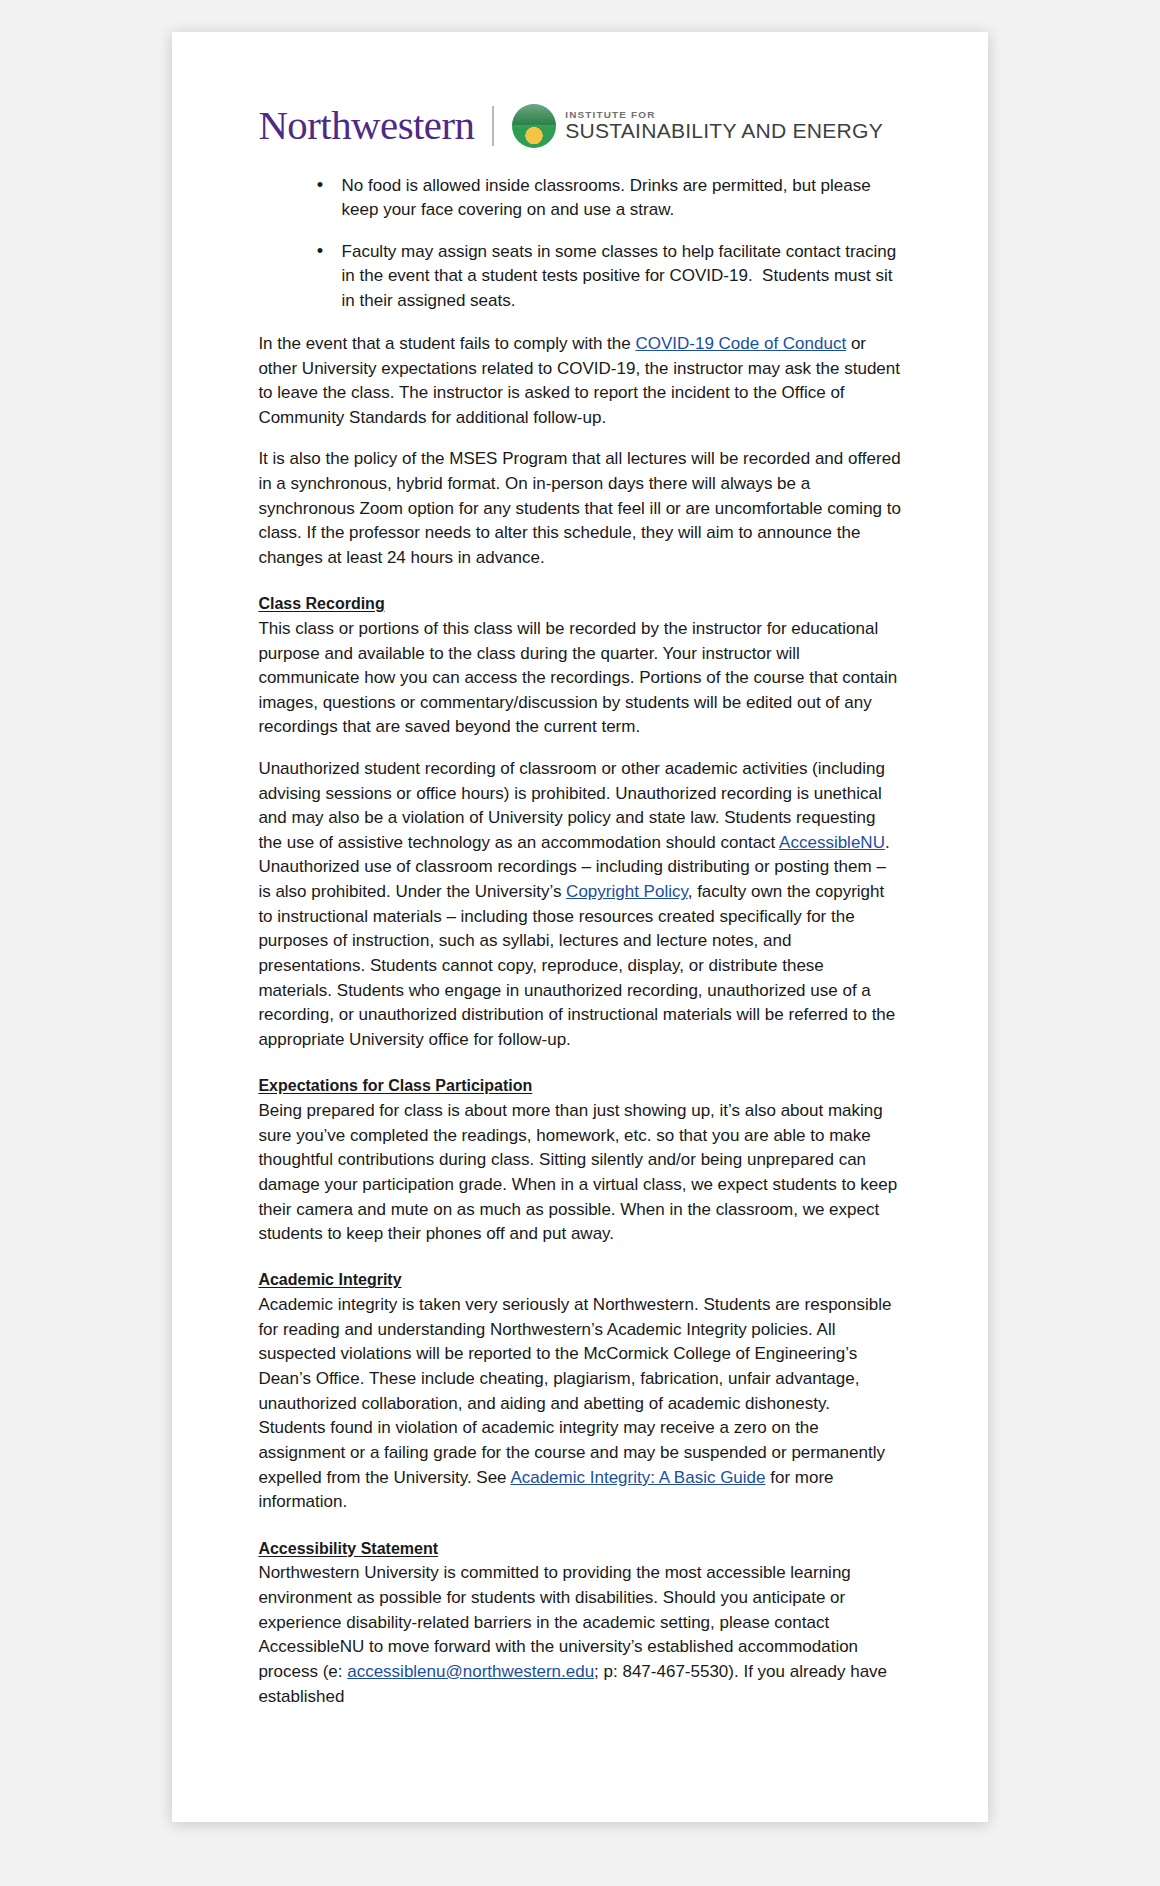Northwestern
Institute for
SUSTAINABILITY AND ENERGY
No food is allowed inside classrooms. Drinks are permitted, but please keep your face covering on and use a straw.
Faculty may assign seats in some classes to help facilitate contact tracing in the event that a student tests positive for COVID-19. Students must sit in their assigned seats.
In the event that a student fails to comply with the COVID-19 Code of Conduct or other University expectations related to COVID-19, the instructor may ask the student to leave the class. The instructor is asked to report the incident to the Office of Community Standards for additional follow-up.
It is also the policy of the MSES Program that all lectures will be recorded and offered in a synchronous, hybrid format. On in-person days there will always be a synchronous Zoom option for any students that feel ill or are uncomfortable coming to class. If the professor needs to alter this schedule, they will aim to announce the changes at least 24 hours in advance.
Class Recording
This class or portions of this class will be recorded by the instructor for educational purpose and available to the class during the quarter. Your instructor will communicate how you can access the recordings. Portions of the course that contain images, questions or commentary/discussion by students will be edited out of any recordings that are saved beyond the current term.
Unauthorized student recording of classroom or other academic activities (including advising sessions or office hours) is prohibited. Unauthorized recording is unethical and may also be a violation of University policy and state law. Students requesting the use of assistive technology as an accommodation should contact AccessibleNU. Unauthorized use of classroom recordings – including distributing or posting them – is also prohibited. Under the University’s Copyright Policy, faculty own the copyright to instructional materials – including those resources created specifically for the purposes of instruction, such as syllabi, lectures and lecture notes, and presentations. Students cannot copy, reproduce, display, or distribute these materials. Students who engage in unauthorized recording, unauthorized use of a recording, or unauthorized distribution of instructional materials will be referred to the appropriate University office for follow-up.
Expectations for Class Participation
Being prepared for class is about more than just showing up, it’s also about making sure you’ve completed the readings, homework, etc. so that you are able to make thoughtful contributions during class. Sitting silently and/or being unprepared can damage your participation grade. When in a virtual class, we expect students to keep their camera and mute on as much as possible. When in the classroom, we expect students to keep their phones off and put away.
Academic Integrity
Academic integrity is taken very seriously at Northwestern. Students are responsible for reading and understanding Northwestern’s Academic Integrity policies. All suspected violations will be reported to the McCormick College of Engineering’s Dean’s Office. These include cheating, plagiarism, fabrication, unfair advantage, unauthorized collaboration, and aiding and abetting of academic dishonesty. Students found in violation of academic integrity may receive a zero on the assignment or a failing grade for the course and may be suspended or permanently expelled from the University. See Academic Integrity: A Basic Guide for more information.
Accessibility Statement
Northwestern University is committed to providing the most accessible learning environment as possible for students with disabilities. Should you anticipate or experience disability-related barriers in the academic setting, please contact AccessibleNU to move forward with the university’s established accommodation process (e: accessiblenu@northwestern.edu; p: 847-467-5530). If you already have established